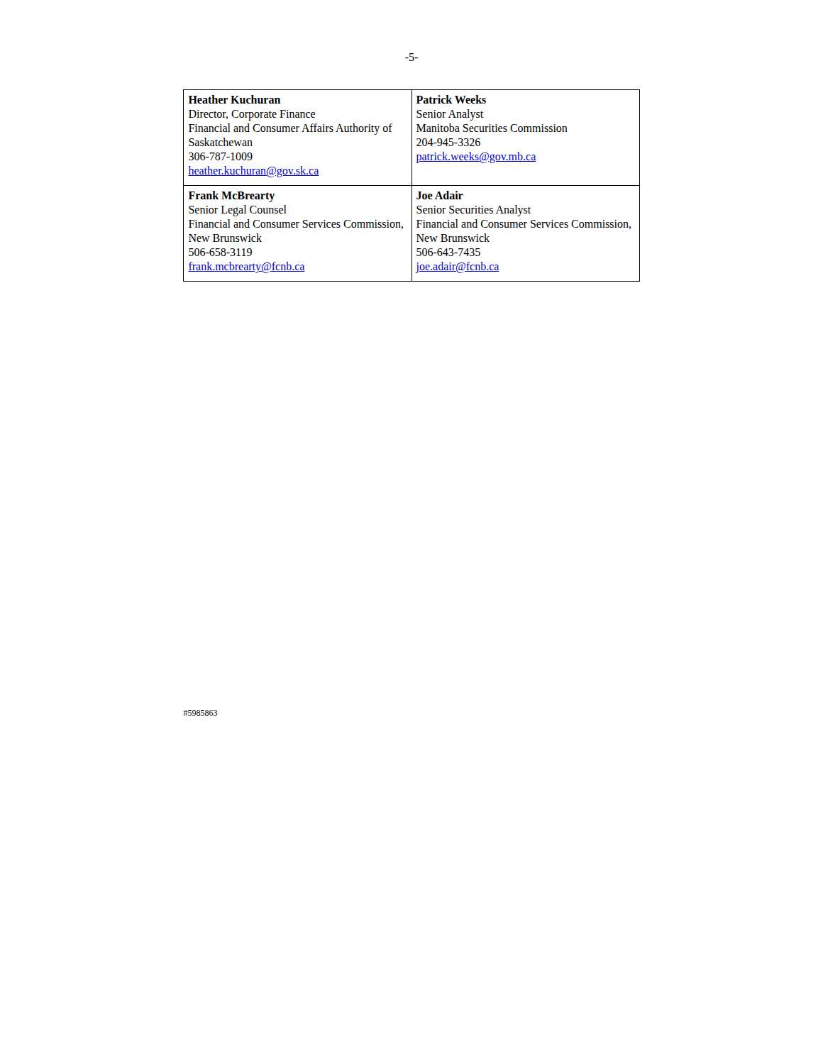-5-
| Heather Kuchuran Director, Corporate Finance Financial and Consumer Affairs Authority of Saskatchewan 306-787-1009 heather.kuchuran@gov.sk.ca | Patrick Weeks Senior Analyst Manitoba Securities Commission 204-945-3326 patrick.weeks@gov.mb.ca |
| Frank McBrearty Senior Legal Counsel Financial and Consumer Services Commission, New Brunswick 506-658-3119 frank.mcbrearty@fcnb.ca | Joe Adair Senior Securities Analyst Financial and Consumer Services Commission, New Brunswick 506-643-7435 joe.adair@fcnb.ca |
#5985863